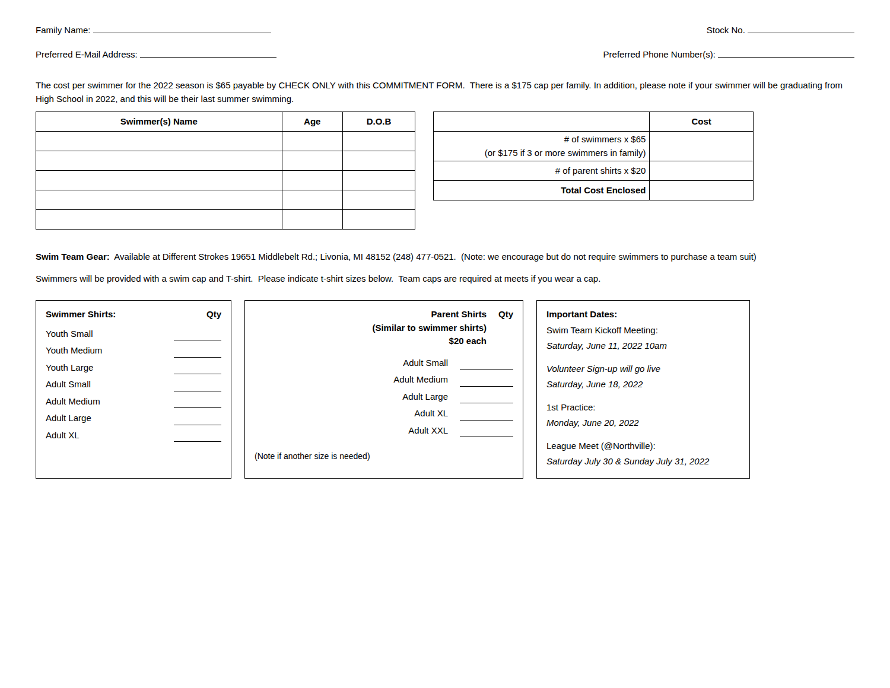Family Name:
Stock No.
Preferred E-Mail Address:
Preferred Phone Number(s):
The cost per swimmer for the 2022 season is $65 payable by CHECK ONLY with this COMMITMENT FORM. There is a $175 cap per family. In addition, please note if your swimmer will be graduating from High School in 2022, and this will be their last summer swimming.
| Swimmer(s) Name | Age | D.O.B |
| --- | --- | --- |
| | Cost |
| --- | --- |
| # of swimmers x $65 (or $175 if 3 or more swimmers in family) | |
| # of parent shirts x $20 | |
| Total Cost Enclosed | |
Swim Team Gear: Available at Different Strokes 19651 Middlebelt Rd.; Livonia, MI 48152 (248) 477-0521. (Note: we encourage but do not require swimmers to purchase a team suit)
Swimmers will be provided with a swim cap and T-shirt. Please indicate t-shirt sizes below. Team caps are required at meets if you wear a cap.
Swimmer Shirts: Qty
Youth Small
Youth Medium
Youth Large
Adult Small
Adult Medium
Adult Large
Adult XL
Parent Shirts
(Similar to swimmer shirts)
$20 each
Qty
Adult Small
Adult Medium
Adult Large
Adult XL
Adult XXL
(Note if another size is needed)
Important Dates:
Swim Team Kickoff Meeting:
Saturday, June 11, 2022 10am
Volunteer Sign-up will go live
Saturday, June 18, 2022
1st Practice:
Monday, June 20, 2022
League Meet (@Northville):
Saturday July 30 & Sunday July 31, 2022